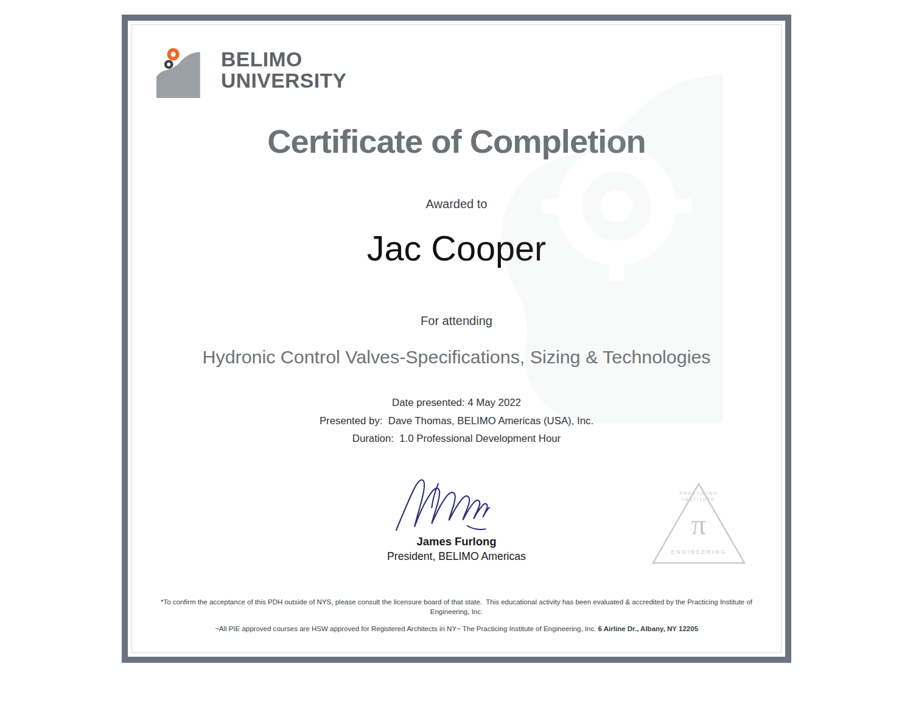BELIMO
UNIVERSITY
Certificate of Completion
Awarded to
Jac Cooper
For attending
Hydronic Control Valves-Specifications, Sizing & Technologies
Date presented: 4 May 2022
Presented by: Dave Thomas, BELIMO Americas (USA), Inc.
Duration: 1.0 Professional Development Hour
James Furlong
President, BELIMO Americas
π ENGINEERING PRACTICING INSTITUTE
*To confirm the acceptance of this PDH outside of NYS, please consult the licensure board of that state. This educational activity has been evaluated & accredited by the Practicing Institute of Engineering, Inc.
~All PIE approved courses are HSW approved for Registered Architects in NY~ The Practicing Institute of Engineering, Inc. 6 Airline Dr., Albany, NY 12205